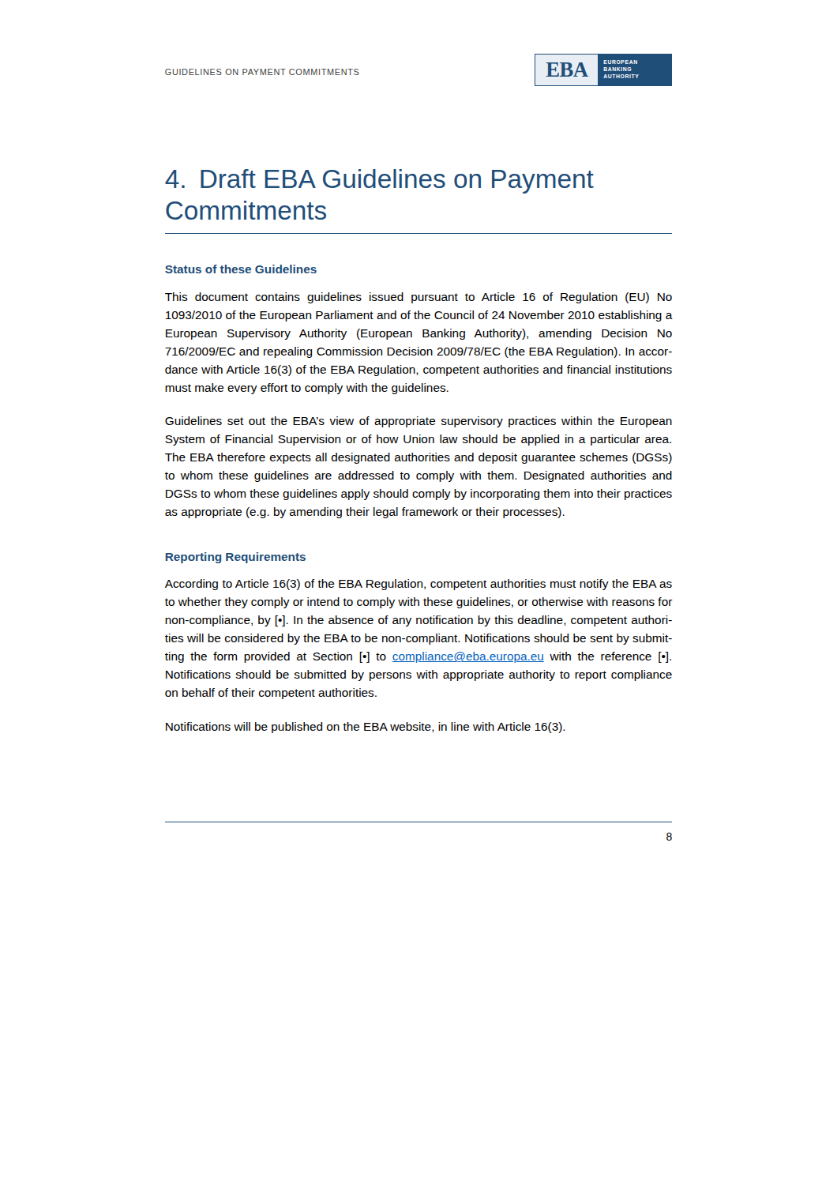Guidelines on payment commitments
EBA
European
Banking
Authority
4. Draft EBA Guidelines on Payment Commitments
Status of these Guidelines
This document contains guidelines issued pursuant to Article 16 of Regulation (EU) No 1093/2010 of the European Parliament and of the Council of 24 November 2010 establishing a European Supervisory Authority (European Banking Authority), amending Decision No 716/2009/EC and repealing Commission Decision 2009/78/EC (the EBA Regulation). In accordance with Article 16(3) of the EBA Regulation, competent authorities and financial institutions must make every effort to comply with the guidelines.
Guidelines set out the EBA’s view of appropriate supervisory practices within the European System of Financial Supervision or of how Union law should be applied in a particular area. The EBA therefore expects all designated authorities and deposit guarantee schemes (DGSs) to whom these guidelines are addressed to comply with them. Designated authorities and DGSs to whom these guidelines apply should comply by incorporating them into their practices as appropriate (e.g. by amending their legal framework or their processes).
Reporting Requirements
According to Article 16(3) of the EBA Regulation, competent authorities must notify the EBA as to whether they comply or intend to comply with these guidelines, or otherwise with reasons for non-compliance, by [•]. In the absence of any notification by this deadline, competent authorities will be considered by the EBA to be non-compliant. Notifications should be sent by submitting the form provided at Section [•] to compliance@eba.europa.eu with the reference [•]. Notifications should be submitted by persons with appropriate authority to report compliance on behalf of their competent authorities.
Notifications will be published on the EBA website, in line with Article 16(3).
8